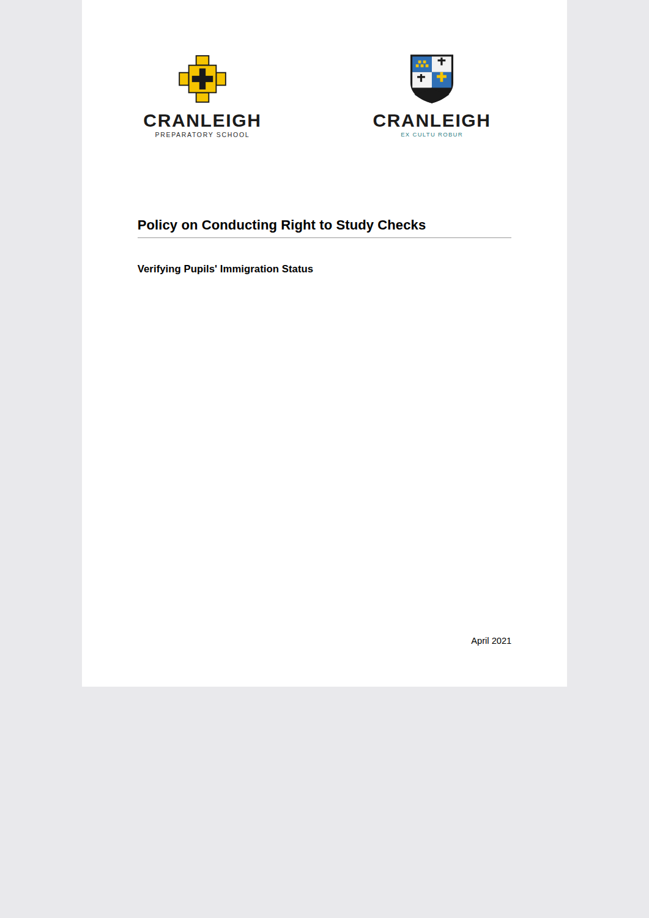Cranleigh
Preparatory School
Cranleigh
Ex Cultu Robur
Policy on Conducting Right to Study Checks
Verifying Pupils' Immigration Status
April 2021